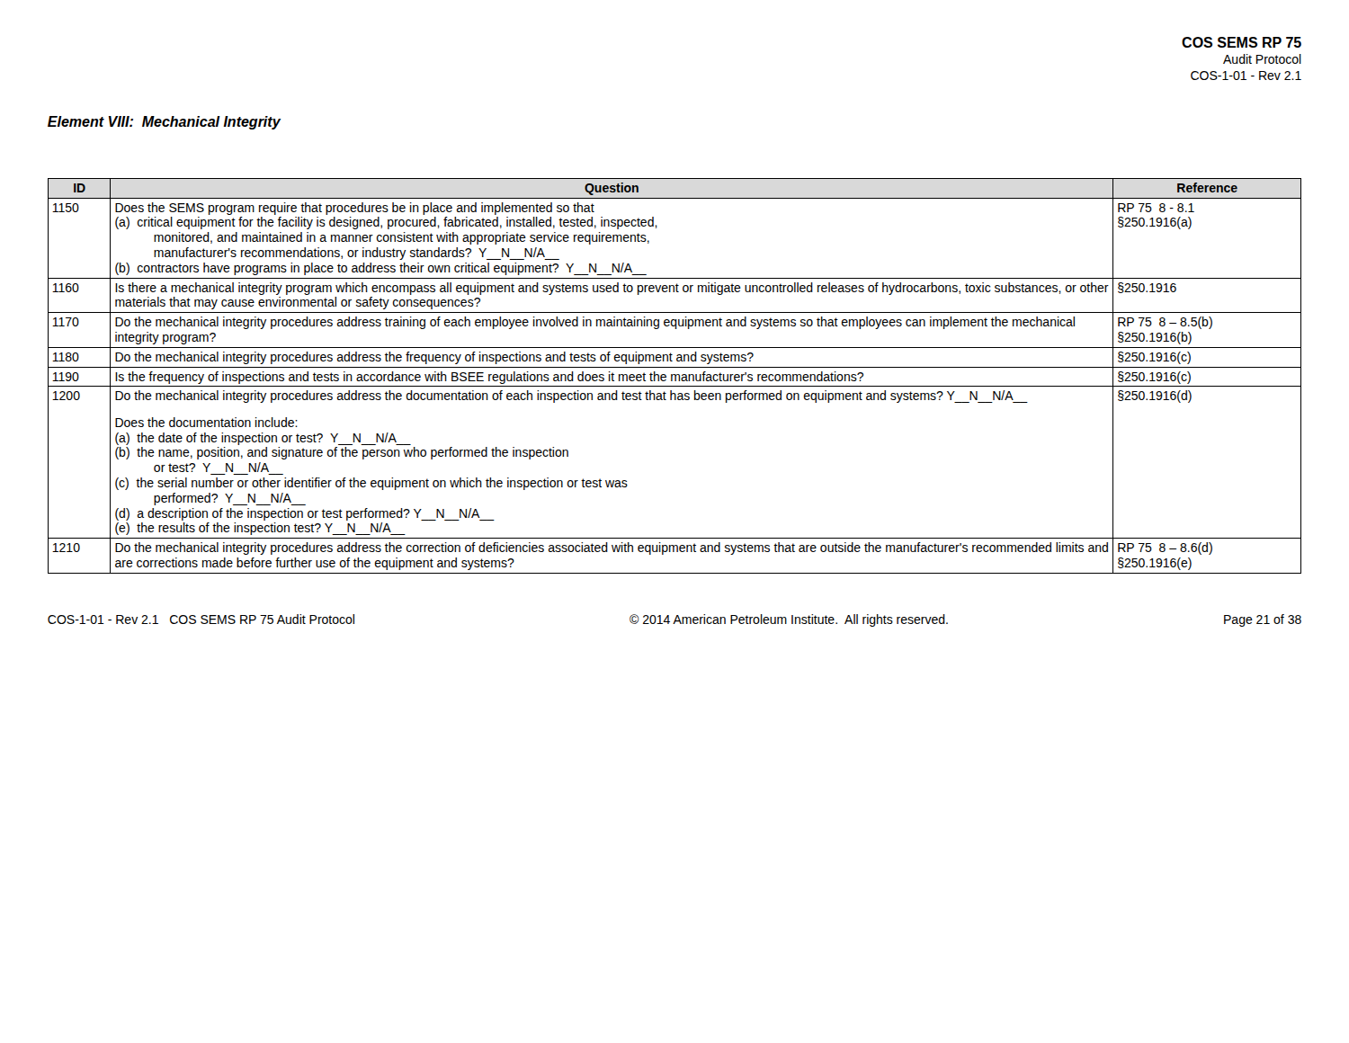COS SEMS RP 75
Audit Protocol
COS-1-01 - Rev 2.1
Element VIII: Mechanical Integrity
| ID | Question | Reference |
| --- | --- | --- |
| 1150 | Does the SEMS program require that procedures be in place and implemented so that (a) critical equipment for the facility is designed, procured, fabricated, installed, tested, inspected, monitored, and maintained in a manner consistent with appropriate service requirements, manufacturer's recommendations, or industry standards? Y__N__N/A__ (b) contractors have programs in place to address their own critical equipment? Y__N__N/A__ | RP 75 8 - 8.1 §250.1916(a) |
| 1160 | Is there a mechanical integrity program which encompass all equipment and systems used to prevent or mitigate uncontrolled releases of hydrocarbons, toxic substances, or other materials that may cause environmental or safety consequences? | §250.1916 |
| 1170 | Do the mechanical integrity procedures address training of each employee involved in maintaining equipment and systems so that employees can implement the mechanical integrity program? | RP 75 8 – 8.5(b) §250.1916(b) |
| 1180 | Do the mechanical integrity procedures address the frequency of inspections and tests of equipment and systems? | §250.1916(c) |
| 1190 | Is the frequency of inspections and tests in accordance with BSEE regulations and does it meet the manufacturer's recommendations? | §250.1916(c) |
| 1200 | Do the mechanical integrity procedures address the documentation of each inspection and test that has been performed on equipment and systems? Y__N__N/A__ Does the documentation include: (a) the date of the inspection or test? Y__N__N/A__ (b) the name, position, and signature of the person who performed the inspection or test? Y__N__N/A__ (c) the serial number or other identifier of the equipment on which the inspection or test was performed? Y__N__N/A__ (d) a description of the inspection or test performed? Y__N__N/A__ (e) the results of the inspection test? Y__N__N/A__ | §250.1916(d) |
| 1210 | Do the mechanical integrity procedures address the correction of deficiencies associated with equipment and systems that are outside the manufacturer's recommended limits and are corrections made before further use of the equipment and systems? | RP 75 8 – 8.6(d) §250.1916(e) |
COS-1-01 - Rev 2.1 COS SEMS RP 75 Audit Protocol
© 2014 American Petroleum Institute. All rights reserved.
Page 21 of 38